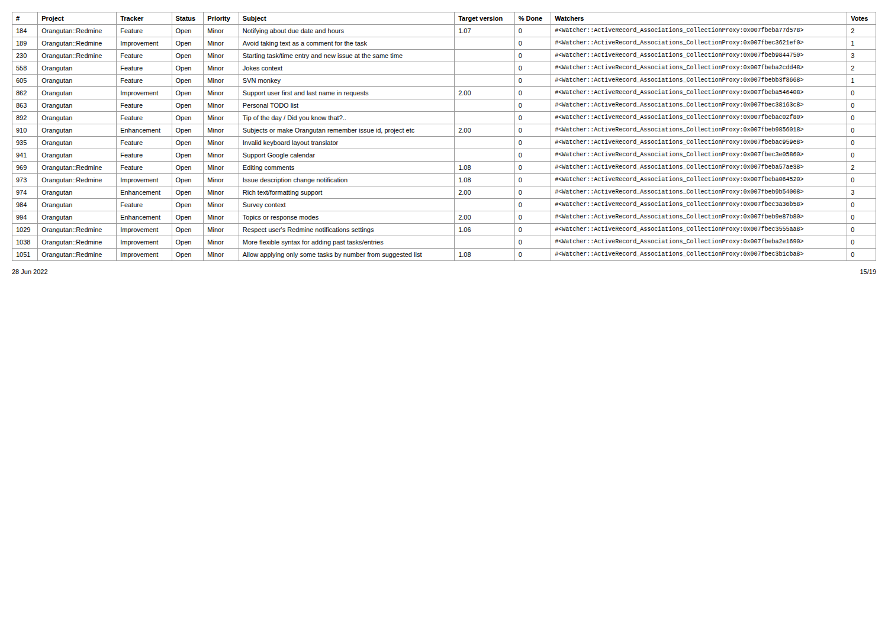| # | Project | Tracker | Status | Priority | Subject | Target version | % Done | Watchers | Votes |
| --- | --- | --- | --- | --- | --- | --- | --- | --- | --- |
| 184 | Orangutan::Redmine | Feature | Open | Minor | Notifying about due date and hours | 1.07 | 0 | #<Watcher::ActiveRecord_Associations_CollectionProxy:0x007fbeba77d578> | 2 |
| 189 | Orangutan::Redmine | Improvement | Open | Minor | Avoid taking text as a comment for the task | | 0 | #<Watcher::ActiveRecord_Associations_CollectionProxy:0x007fbec3621ef0> | 1 |
| 230 | Orangutan::Redmine | Feature | Open | Minor | Starting task/time entry and new issue at the same time | | 0 | #<Watcher::ActiveRecord_Associations_CollectionProxy:0x007fbeb9844750> | 3 |
| 558 | Orangutan | Feature | Open | Minor | Jokes context | | 0 | #<Watcher::ActiveRecord_Associations_CollectionProxy:0x007fbeba2cdd48> | 2 |
| 605 | Orangutan | Feature | Open | Minor | SVN monkey | | 0 | #<Watcher::ActiveRecord_Associations_CollectionProxy:0x007fbebb3f8668> | 1 |
| 862 | Orangutan | Improvement | Open | Minor | Support user first and last name in requests | 2.00 | 0 | #<Watcher::ActiveRecord_Associations_CollectionProxy:0x007fbeba546408> | 0 |
| 863 | Orangutan | Feature | Open | Minor | Personal TODO list | | 0 | #<Watcher::ActiveRecord_Associations_CollectionProxy:0x007fbec38163c8> | 0 |
| 892 | Orangutan | Feature | Open | Minor | Tip of the day / Did you know that?.. | | 0 | #<Watcher::ActiveRecord_Associations_CollectionProxy:0x007fbebac02f80> | 0 |
| 910 | Orangutan | Enhancement | Open | Minor | Subjects or make Orangutan remember issue id, project etc | 2.00 | 0 | #<Watcher::ActiveRecord_Associations_CollectionProxy:0x007fbeb9856018> | 0 |
| 935 | Orangutan | Feature | Open | Minor | Invalid keyboard layout translator | | 0 | #<Watcher::ActiveRecord_Associations_CollectionProxy:0x007fbebac959e8> | 0 |
| 941 | Orangutan | Feature | Open | Minor | Support Google calendar | | 0 | #<Watcher::ActiveRecord_Associations_CollectionProxy:0x007fbec3e05860> | 0 |
| 969 | Orangutan::Redmine | Feature | Open | Minor | Editing comments | 1.08 | 0 | #<Watcher::ActiveRecord_Associations_CollectionProxy:0x007fbeba57ae38> | 2 |
| 973 | Orangutan::Redmine | Improvement | Open | Minor | Issue description change notification | 1.08 | 0 | #<Watcher::ActiveRecord_Associations_CollectionProxy:0x007fbeba064520> | 0 |
| 974 | Orangutan | Enhancement | Open | Minor | Rich text/formatting support | 2.00 | 0 | #<Watcher::ActiveRecord_Associations_CollectionProxy:0x007fbeb9b54008> | 3 |
| 984 | Orangutan | Feature | Open | Minor | Survey context | | 0 | #<Watcher::ActiveRecord_Associations_CollectionProxy:0x007fbec3a36b58> | 0 |
| 994 | Orangutan | Enhancement | Open | Minor | Topics or response modes | 2.00 | 0 | #<Watcher::ActiveRecord_Associations_CollectionProxy:0x007fbeb9e87b80> | 0 |
| 1029 | Orangutan::Redmine | Improvement | Open | Minor | Respect user's Redmine notifications settings | 1.06 | 0 | #<Watcher::ActiveRecord_Associations_CollectionProxy:0x007fbec3555aa8> | 0 |
| 1038 | Orangutan::Redmine | Improvement | Open | Minor | More flexible syntax for adding past tasks/entries | | 0 | #<Watcher::ActiveRecord_Associations_CollectionProxy:0x007fbeba2e1690> | 0 |
| 1051 | Orangutan::Redmine | Improvement | Open | Minor | Allow applying only some tasks by number from suggested list | 1.08 | 0 | #<Watcher::ActiveRecord_Associations_CollectionProxy:0x007fbec3b1cba8> | 0 |
28 Jun 2022 15/19